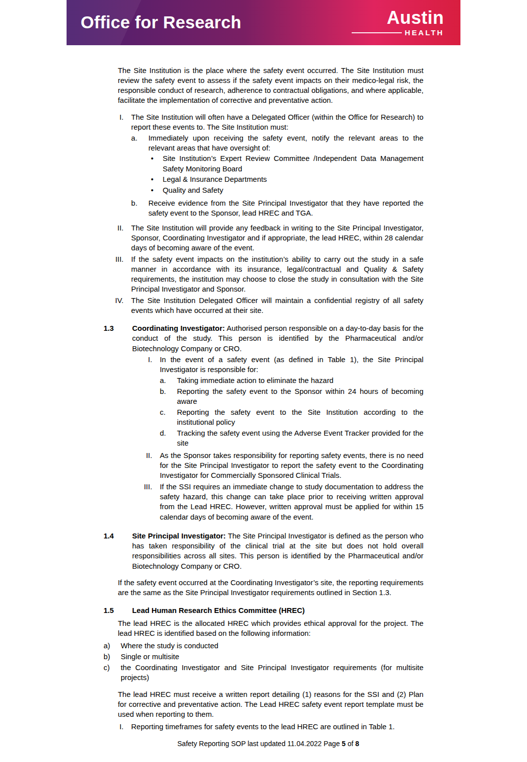Office for Research
Austin
HEALTH
The Site Institution is the place where the safety event occurred. The Site Institution must review the safety event to assess if the safety event impacts on their medico-legal risk, the responsible conduct of research, adherence to contractual obligations, and where applicable, facilitate the implementation of corrective and preventative action.
I. The Site Institution will often have a Delegated Officer (within the Office for Research) to report these events to. The Site Institution must:
a. Immediately upon receiving the safety event, notify the relevant areas to the relevant areas that have oversight of:
Site Institution’s Expert Review Committee /Independent Data Management Safety Monitoring Board
Legal & Insurance Departments
Quality and Safety
b. Receive evidence from the Site Principal Investigator that they have reported the safety event to the Sponsor, lead HREC and TGA.
II. The Site Institution will provide any feedback in writing to the Site Principal Investigator, Sponsor, Coordinating Investigator and if appropriate, the lead HREC, within 28 calendar days of becoming aware of the event.
III. If the safety event impacts on the institution’s ability to carry out the study in a safe manner in accordance with its insurance, legal/contractual and Quality & Safety requirements, the institution may choose to close the study in consultation with the Site Principal Investigator and Sponsor.
IV. The Site Institution Delegated Officer will maintain a confidential registry of all safety events which have occurred at their site.
1.3
Coordinating Investigator: Authorised person responsible on a day-to-day basis for the conduct of the study. This person is identified by the Pharmaceutical and/or Biotechnology Company or CRO.
I. In the event of a safety event (as defined in Table 1), the Site Principal Investigator is responsible for:
a. Taking immediate action to eliminate the hazard
b. Reporting the safety event to the Sponsor within 24 hours of becoming aware
c. Reporting the safety event to the Site Institution according to the institutional policy
d. Tracking the safety event using the Adverse Event Tracker provided for the site
II. As the Sponsor takes responsibility for reporting safety events, there is no need for the Site Principal Investigator to report the safety event to the Coordinating Investigator for Commercially Sponsored Clinical Trials.
III. If the SSI requires an immediate change to study documentation to address the safety hazard, this change can take place prior to receiving written approval from the Lead HREC. However, written approval must be applied for within 15 calendar days of becoming aware of the event.
1.4
Site Principal Investigator: The Site Principal Investigator is defined as the person who has taken responsibility of the clinical trial at the site but does not hold overall responsibilities across all sites. This person is identified by the Pharmaceutical and/or Biotechnology Company or CRO.
If the safety event occurred at the Coordinating Investigator’s site, the reporting requirements are the same as the Site Principal Investigator requirements outlined in Section 1.3.
1.5
Lead Human Research Ethics Committee (HREC)
The lead HREC is the allocated HREC which provides ethical approval for the project. The lead HREC is identified based on the following information:
a) Where the study is conducted
b) Single or multisite
c) the Coordinating Investigator and Site Principal Investigator requirements (for multisite projects)
The lead HREC must receive a written report detailing (1) reasons for the SSI and (2) Plan for corrective and preventative action. The Lead HREC safety event report template must be used when reporting to them.
I. Reporting timeframes for safety events to the lead HREC are outlined in Table 1.
Safety Reporting SOP last updated 11.04.2022 Page 5 of 8